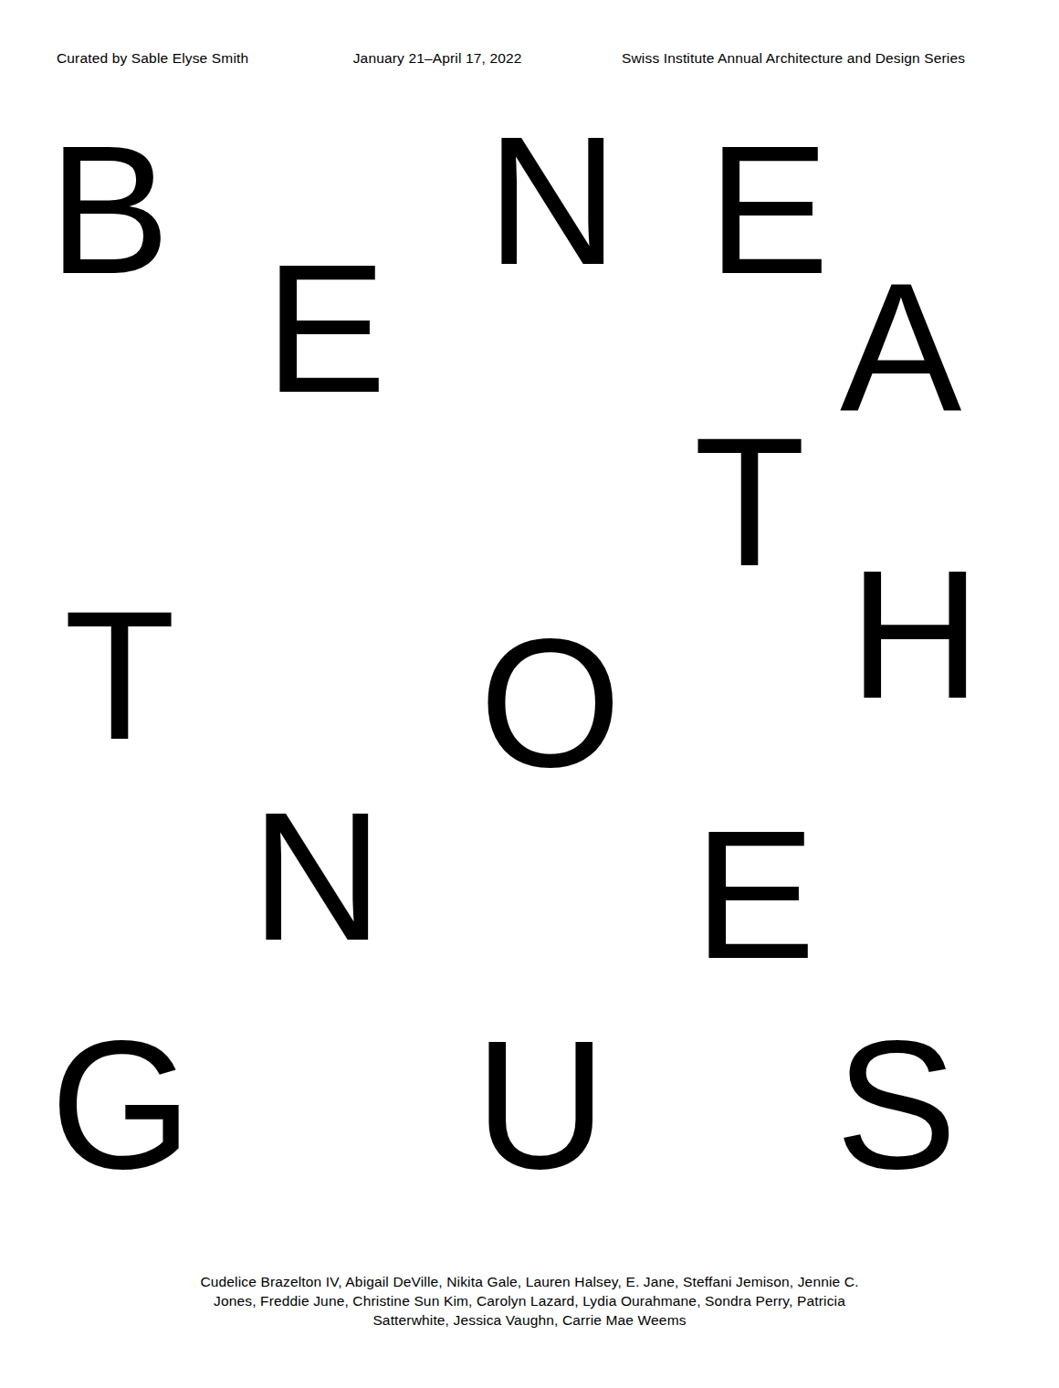Curated by Sable Elyse Smith January 21–April 17, 2022 Swiss Institute Annual Architecture and Design Series
B E N E A T H T O N E G U S
Cudelice Brazelton IV, Abigail DeVille, Nikita Gale, Lauren Halsey, E. Jane, Steffani Jemison, Jennie C. Jones, Freddie June, Christine Sun Kim, Carolyn Lazard, Lydia Ourahmane, Sondra Perry, Patricia Satterwhite, Jessica Vaughn, Carrie Mae Weems